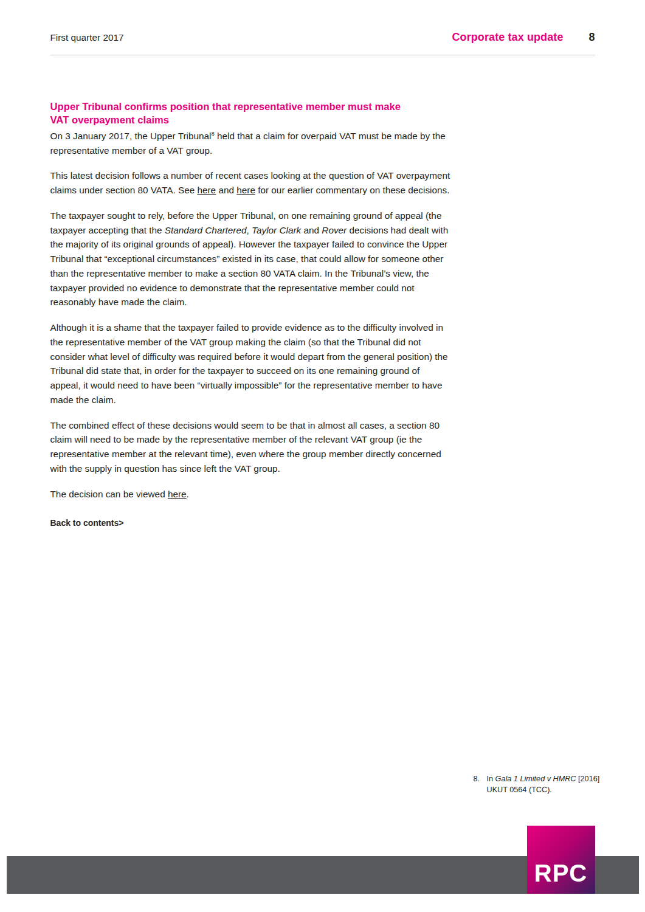First quarter 2017
Corporate tax update
8
Upper Tribunal confirms position that representative member must make
VAT overpayment claims
On 3 January 2017, the Upper Tribunal8 held that a claim for overpaid VAT must be made by the representative member of a VAT group.
This latest decision follows a number of recent cases looking at the question of VAT overpayment claims under section 80 VATA. See here and here for our earlier commentary on these decisions.
The taxpayer sought to rely, before the Upper Tribunal, on one remaining ground of appeal (the taxpayer accepting that the Standard Chartered, Taylor Clark and Rover decisions had dealt with the majority of its original grounds of appeal). However the taxpayer failed to convince the Upper Tribunal that “exceptional circumstances” existed in its case, that could allow for someone other than the representative member to make a section 80 VATA claim. In the Tribunal’s view, the taxpayer provided no evidence to demonstrate that the representative member could not reasonably have made the claim.
Although it is a shame that the taxpayer failed to provide evidence as to the difficulty involved in the representative member of the VAT group making the claim (so that the Tribunal did not consider what level of difficulty was required before it would depart from the general position) the Tribunal did state that, in order for the taxpayer to succeed on its one remaining ground of appeal, it would need to have been “virtually impossible” for the representative member to have made the claim.
The combined effect of these decisions would seem to be that in almost all cases, a section 80 claim will need to be made by the representative member of the relevant VAT group (ie the representative member at the relevant time), even where the group member directly concerned with the supply in question has since left the VAT group.
The decision can be viewed here.
Back to contents>
8.
In Gala 1 Limited v HMRC [2016] UKUT 0564 (TCC).
RPC